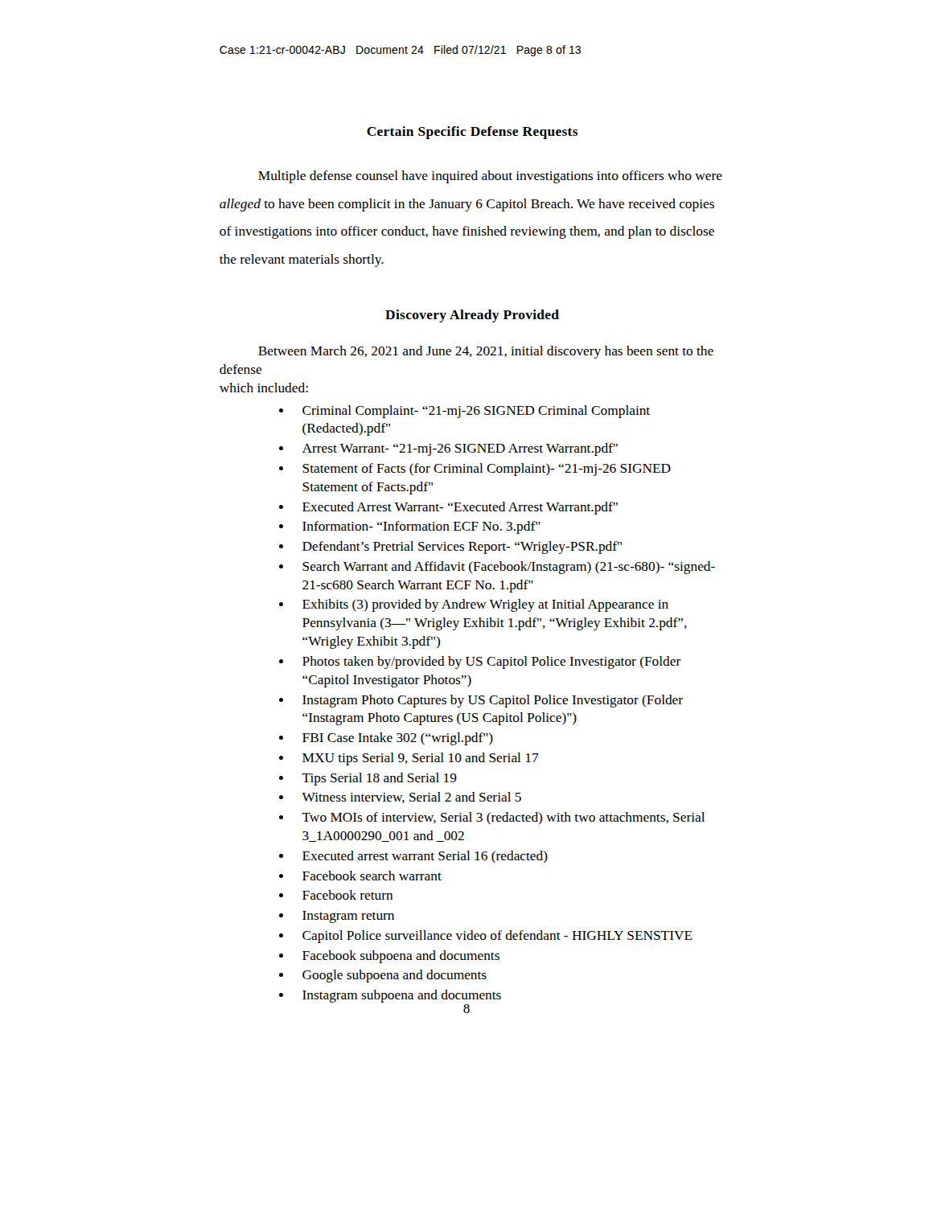Case 1:21-cr-00042-ABJ Document 24 Filed 07/12/21 Page 8 of 13
Certain Specific Defense Requests
Multiple defense counsel have inquired about investigations into officers who were alleged to have been complicit in the January 6 Capitol Breach. We have received copies of investigations into officer conduct, have finished reviewing them, and plan to disclose the relevant materials shortly.
Discovery Already Provided
Between March 26, 2021 and June 24, 2021, initial discovery has been sent to the defense which included:
Criminal Complaint- “21-mj-26 SIGNED Criminal Complaint (Redacted).pdf"
Arrest Warrant- “21-mj-26 SIGNED Arrest Warrant.pdf"
Statement of Facts (for Criminal Complaint)- “21-mj-26 SIGNED Statement of Facts.pdf"
Executed Arrest Warrant- “Executed Arrest Warrant.pdf"
Information- “Information ECF No. 3.pdf"
Defendant’s Pretrial Services Report- “Wrigley-PSR.pdf"
Search Warrant and Affidavit (Facebook/Instagram) (21-sc-680)- “signed-21-sc680 Search Warrant ECF No. 1.pdf"
Exhibits (3) provided by Andrew Wrigley at Initial Appearance in Pennsylvania (3—" Wrigley Exhibit 1.pdf", “Wrigley Exhibit 2.pdf”, “Wrigley Exhibit 3.pdf")
Photos taken by/provided by US Capitol Police Investigator (Folder “Capitol Investigator Photos”)
Instagram Photo Captures by US Capitol Police Investigator (Folder “Instagram Photo Captures (US Capitol Police)")
FBI Case Intake 302 (“wrigl.pdf")
MXU tips Serial 9, Serial 10 and Serial 17
Tips Serial 18 and Serial 19
Witness interview, Serial 2 and Serial 5
Two MOIs of interview, Serial 3 (redacted) with two attachments, Serial 3_1A0000290_001 and _002
Executed arrest warrant Serial 16 (redacted)
Facebook search warrant
Facebook return
Instagram return
Capitol Police surveillance video of defendant - HIGHLY SENSTIVE
Facebook subpoena and documents
Google subpoena and documents
Instagram subpoena and documents
8